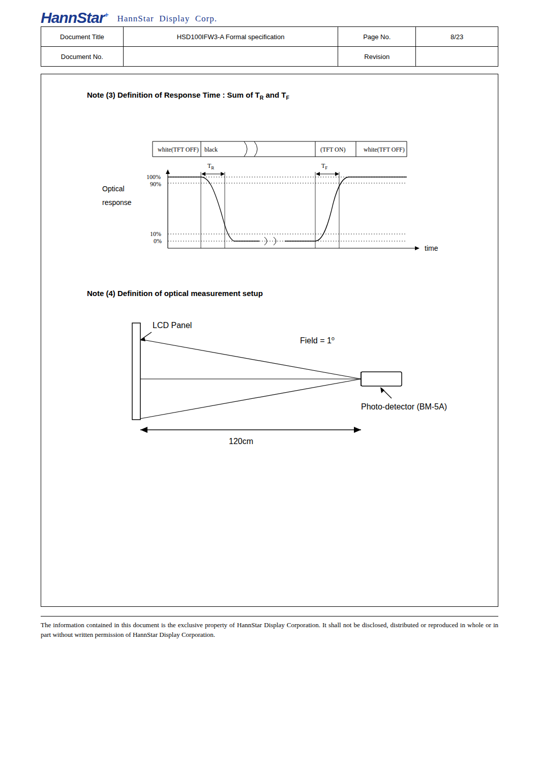Hann Star+
HannStar Display Corp.
| Document Title | HSD100IFW3-A Formal specification | Page No. | 8/23 |
| Document No. | | Revision | |
Note (3) Definition of Response Time : Sum of TR and TF
Optical
response
white(TFT OFF) black (TFT ON) white(TFT OFF) time 100% 90% 10% 0% TR TF
Note (4) Definition of optical measurement setup
LCD Panel Field = 1o Photo-detector (BM-5A) 120cm
The information contained in this document is the exclusive property of HannStar Display Corporation. It shall not be disclosed, distributed or reproduced in whole or in part without written permission of HannStar Display Corporation.